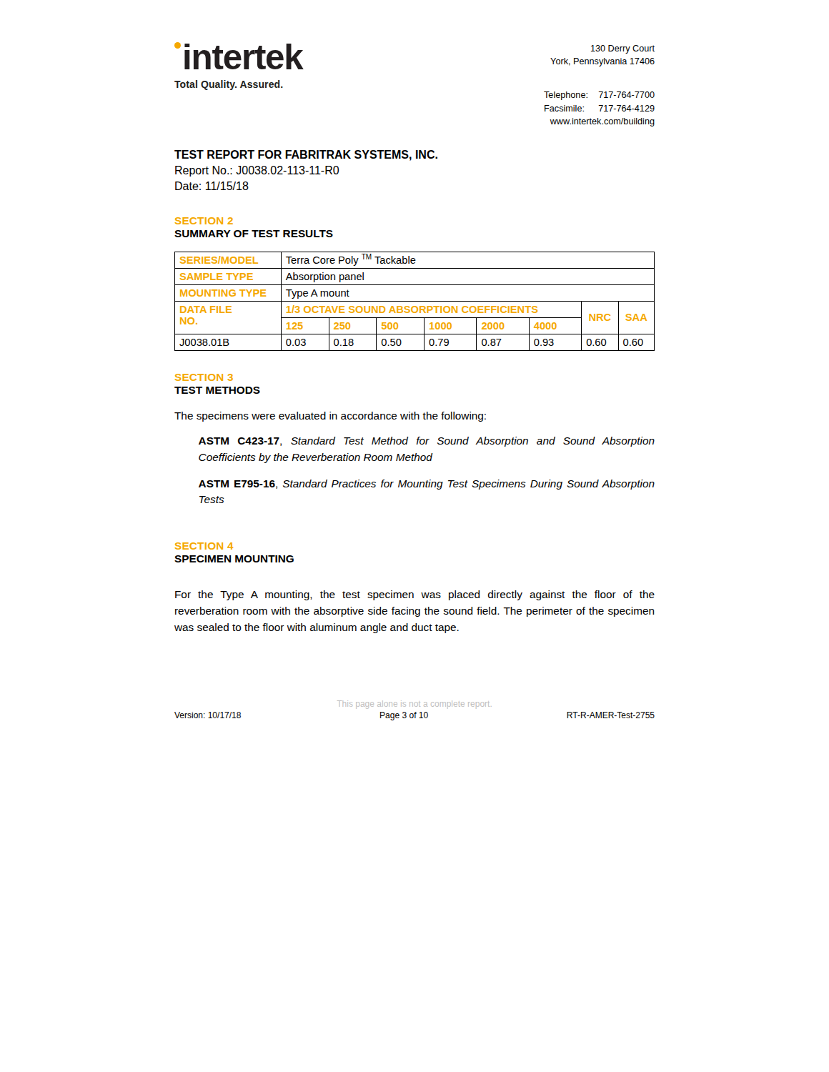intertek
Total Quality. Assured.
130 Derry Court
York, Pennsylvania 17406
Telephone: 717-764-7700
Facsimile: 717-764-4129
www.intertek.com/building
TEST REPORT FOR FABRITRAK SYSTEMS, INC.
Report No.: J0038.02-113-11-R0
Date: 11/15/18
SECTION 2
SUMMARY OF TEST RESULTS
| SERIES/MODEL | Terra Core Poly TM Tackable |
| SAMPLE TYPE | Absorption panel |
| MOUNTING TYPE | Type A mount |
| DATA FILE NO. | 1/3 OCTAVE SOUND ABSORPTION COEFFICIENTS | NRC | SAA |
| 125 | 250 | 500 | 1000 | 2000 | 4000 |
| J0038.01B | 0.03 | 0.18 | 0.50 | 0.79 | 0.87 | 0.93 | 0.60 | 0.60 |
SECTION 3
TEST METHODS
The specimens were evaluated in accordance with the following:
ASTM C423-17, Standard Test Method for Sound Absorption and Sound Absorption Coefficients by the Reverberation Room Method
ASTM E795-16, Standard Practices for Mounting Test Specimens During Sound Absorption Tests
SECTION 4
SPECIMEN MOUNTING
For the Type A mounting, the test specimen was placed directly against the floor of the reverberation room with the absorptive side facing the sound field. The perimeter of the specimen was sealed to the floor with aluminum angle and duct tape.
This page alone is not a complete report.
Version: 10/17/18
Page 3 of 10
RT-R-AMER-Test-2755